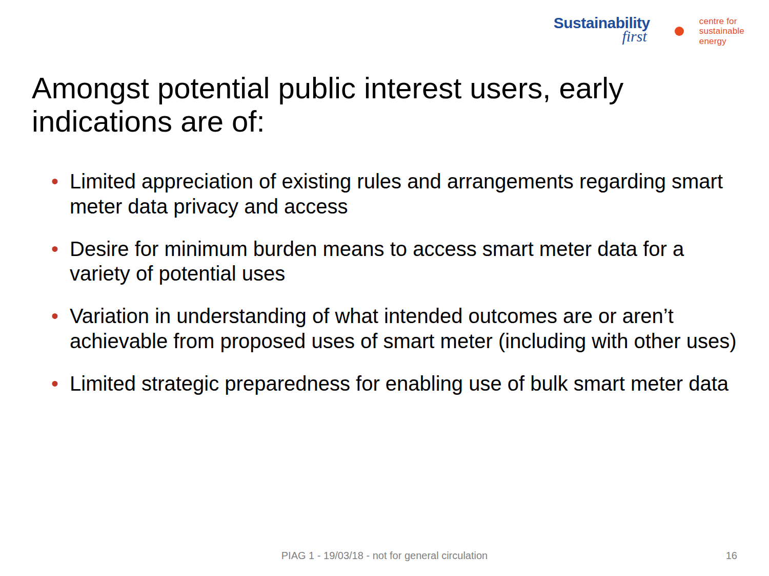Sustainability
first
centre for
sustainable
energy
Amongst potential public interest users, early indications are of:
Limited appreciation of existing rules and arrangements regarding smart meter data privacy and access
Desire for minimum burden means to access smart meter data for a variety of potential uses
Variation in understanding of what intended outcomes are or aren’t achievable from proposed uses of smart meter (including with other uses)
Limited strategic preparedness for enabling use of bulk smart meter data
PIAG 1 - 19/03/18 - not for general circulation
16